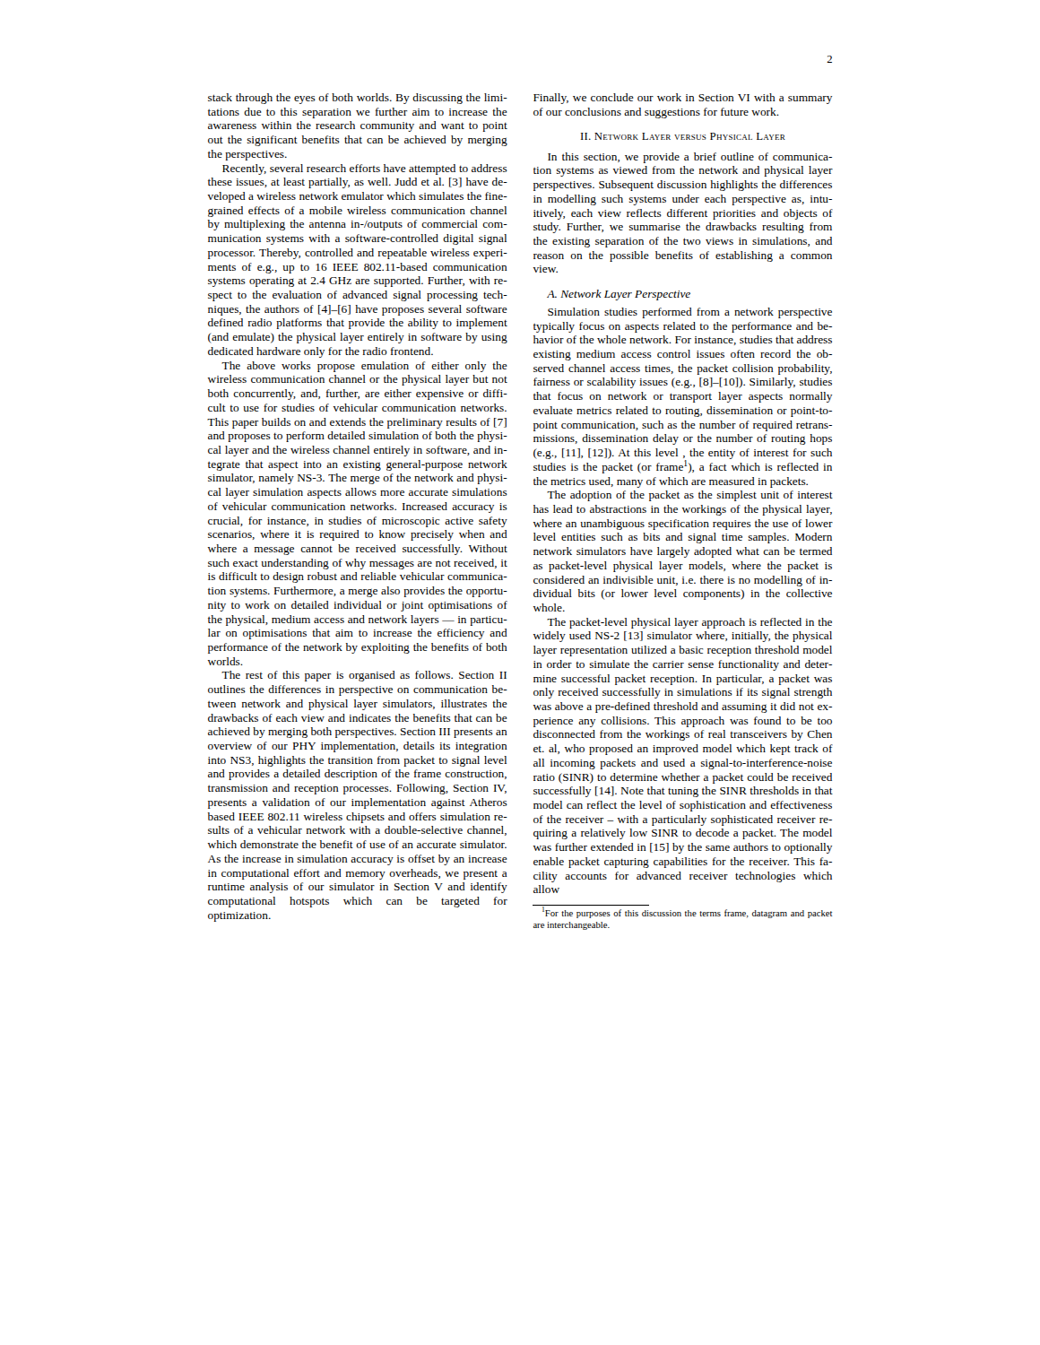2
stack through the eyes of both worlds. By discussing the limitations due to this separation we further aim to increase the awareness within the research community and want to point out the significant benefits that can be achieved by merging the perspectives.
Recently, several research efforts have attempted to address these issues, at least partially, as well. Judd et al. [3] have developed a wireless network emulator which simulates the fine-grained effects of a mobile wireless communication channel by multiplexing the antenna in-/outputs of commercial communication systems with a software-controlled digital signal processor. Thereby, controlled and repeatable wireless experiments of e.g., up to 16 IEEE 802.11-based communication systems operating at 2.4 GHz are supported. Further, with respect to the evaluation of advanced signal processing techniques, the authors of [4]–[6] have proposes several software defined radio platforms that provide the ability to implement (and emulate) the physical layer entirely in software by using dedicated hardware only for the radio frontend.
The above works propose emulation of either only the wireless communication channel or the physical layer but not both concurrently, and, further, are either expensive or difficult to use for studies of vehicular communication networks. This paper builds on and extends the preliminary results of [7] and proposes to perform detailed simulation of both the physical layer and the wireless channel entirely in software, and integrate that aspect into an existing general-purpose network simulator, namely NS-3. The merge of the network and physical layer simulation aspects allows more accurate simulations of vehicular communication networks. Increased accuracy is crucial, for instance, in studies of microscopic active safety scenarios, where it is required to know precisely when and where a message cannot be received successfully. Without such exact understanding of why messages are not received, it is difficult to design robust and reliable vehicular communication systems. Furthermore, a merge also provides the opportunity to work on detailed individual or joint optimisations of the physical, medium access and network layers — in particular on optimisations that aim to increase the efficiency and performance of the network by exploiting the benefits of both worlds.
The rest of this paper is organised as follows. Section II outlines the differences in perspective on communication between network and physical layer simulators, illustrates the drawbacks of each view and indicates the benefits that can be achieved by merging both perspectives. Section III presents an overview of our PHY implementation, details its integration into NS3, highlights the transition from packet to signal level and provides a detailed description of the frame construction, transmission and reception processes. Following, Section IV, presents a validation of our implementation against Atheros based IEEE 802.11 wireless chipsets and offers simulation results of a vehicular network with a double-selective channel, which demonstrate the benefit of use of an accurate simulator. As the increase in simulation accuracy is offset by an increase in computational effort and memory overheads, we present a runtime analysis of our simulator in Section V and identify computational hotspots which can be targeted for optimization.
Finally, we conclude our work in Section VI with a summary of our conclusions and suggestions for future work.
II. Network Layer versus Physical Layer
In this section, we provide a brief outline of communication systems as viewed from the network and physical layer perspectives. Subsequent discussion highlights the differences in modelling such systems under each perspective as, intuitively, each view reflects different priorities and objects of study. Further, we summarise the drawbacks resulting from the existing separation of the two views in simulations, and reason on the possible benefits of establishing a common view.
A. Network Layer Perspective
Simulation studies performed from a network perspective typically focus on aspects related to the performance and behavior of the whole network. For instance, studies that address existing medium access control issues often record the observed channel access times, the packet collision probability, fairness or scalability issues (e.g., [8]–[10]). Similarly, studies that focus on network or transport layer aspects normally evaluate metrics related to routing, dissemination or point-to-point communication, such as the number of required retransmissions, dissemination delay or the number of routing hops (e.g., [11], [12]). At this level , the entity of interest for such studies is the packet (or frame1), a fact which is reflected in the metrics used, many of which are measured in packets.
The adoption of the packet as the simplest unit of interest has lead to abstractions in the workings of the physical layer, where an unambiguous specification requires the use of lower level entities such as bits and signal time samples. Modern network simulators have largely adopted what can be termed as packet-level physical layer models, where the packet is considered an indivisible unit, i.e. there is no modelling of individual bits (or lower level components) in the collective whole.
The packet-level physical layer approach is reflected in the widely used NS-2 [13] simulator where, initially, the physical layer representation utilized a basic reception threshold model in order to simulate the carrier sense functionality and determine successful packet reception. In particular, a packet was only received successfully in simulations if its signal strength was above a pre-defined threshold and assuming it did not experience any collisions. This approach was found to be too disconnected from the workings of real transceivers by Chen et. al, who proposed an improved model which kept track of all incoming packets and used a signal-to-interference-noise ratio (SINR) to determine whether a packet could be received successfully [14]. Note that tuning the SINR thresholds in that model can reflect the level of sophistication and effectiveness of the receiver – with a particularly sophisticated receiver requiring a relatively low SINR to decode a packet. The model was further extended in [15] by the same authors to optionally enable packet capturing capabilities for the receiver. This facility accounts for advanced receiver technologies which allow
1For the purposes of this discussion the terms frame, datagram and packet are interchangeable.